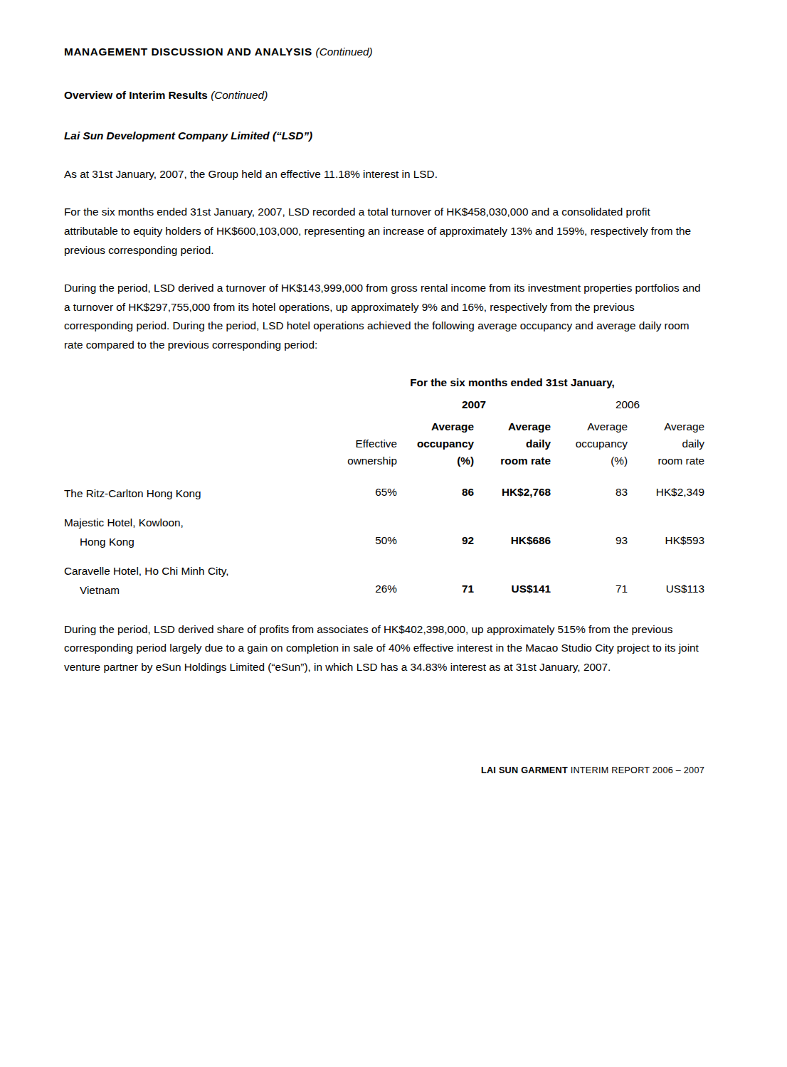MANAGEMENT DISCUSSION AND ANALYSIS (Continued)
Overview of Interim Results (Continued)
Lai Sun Development Company Limited (“LSD”)
As at 31st January, 2007, the Group held an effective 11.18% interest in LSD.
For the six months ended 31st January, 2007, LSD recorded a total turnover of HK$458,030,000 and a consolidated profit attributable to equity holders of HK$600,103,000, representing an increase of approximately 13% and 159%, respectively from the previous corresponding period.
During the period, LSD derived a turnover of HK$143,999,000 from gross rental income from its investment properties portfolios and a turnover of HK$297,755,000 from its hotel operations, up approximately 9% and 16%, respectively from the previous corresponding period. During the period, LSD hotel operations achieved the following average occupancy and average daily room rate compared to the previous corresponding period:
| | For the six months ended 31st January, |
| | | 2007 | 2006 |
| | | Average | Average | Average | Average |
| | Effective | occupancy | daily | occupancy | daily |
| | ownership | (%) | room rate | (%) | room rate |
| The Ritz-Carlton Hong Kong | 65% | 86 | HK$2,768 | 83 | HK$2,349 |
| Majestic Hotel, Kowloon, | | | | | |
| Hong Kong | 50% | 92 | HK$686 | 93 | HK$593 |
| Caravelle Hotel, Ho Chi Minh City, | | | | | |
| Vietnam | 26% | 71 | US$141 | 71 | US$113 |
During the period, LSD derived share of profits from associates of HK$402,398,000, up approximately 515% from the previous corresponding period largely due to a gain on completion in sale of 40% effective interest in the Macao Studio City project to its joint venture partner by eSun Holdings Limited (“eSun”), in which LSD has a 34.83% interest as at 31st January, 2007.
LAI SUN GARMENT INTERIM REPORT 2006 – 2007